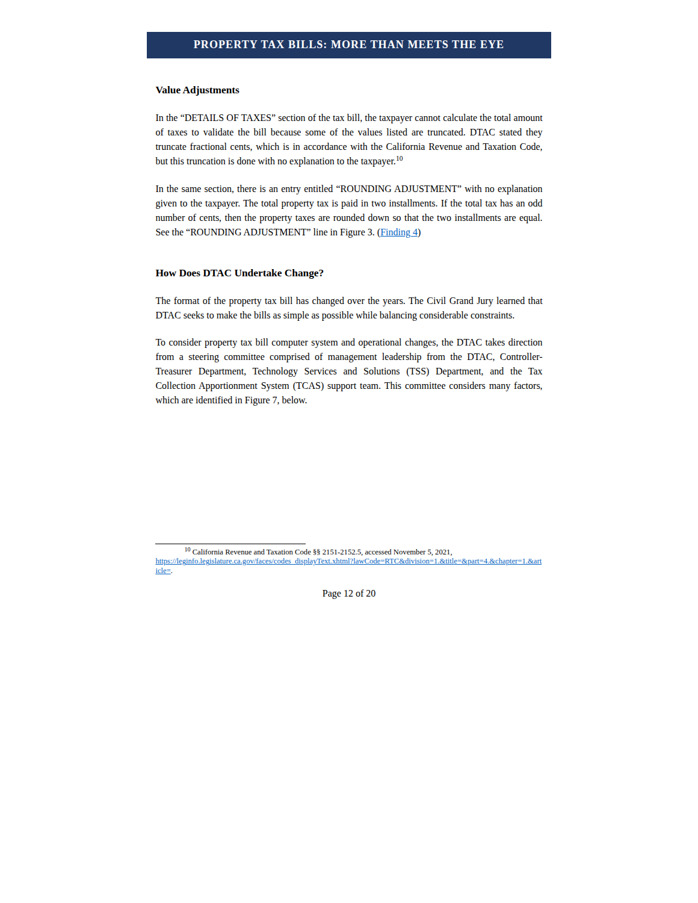Property Tax Bills: More Than Meets the Eye
Value Adjustments
In the “DETAILS OF TAXES” section of the tax bill, the taxpayer cannot calculate the total amount of taxes to validate the bill because some of the values listed are truncated. DTAC stated they truncate fractional cents, which is in accordance with the California Revenue and Taxation Code, but this truncation is done with no explanation to the taxpayer.10
In the same section, there is an entry entitled “ROUNDING ADJUSTMENT” with no explanation given to the taxpayer. The total property tax is paid in two installments. If the total tax has an odd number of cents, then the property taxes are rounded down so that the two installments are equal. See the “ROUNDING ADJUSTMENT” line in Figure 3. (Finding 4)
How Does DTAC Undertake Change?
The format of the property tax bill has changed over the years. The Civil Grand Jury learned that DTAC seeks to make the bills as simple as possible while balancing considerable constraints.
To consider property tax bill computer system and operational changes, the DTAC takes direction from a steering committee comprised of management leadership from the DTAC, Controller-Treasurer Department, Technology Services and Solutions (TSS) Department, and the Tax Collection Apportionment System (TCAS) support team. This committee considers many factors, which are identified in Figure 7, below.
10 California Revenue and Taxation Code §§ 2151-2152.5, accessed November 5, 2021,
https://leginfo.legislature.ca.gov/faces/codes_displayText.xhtml?lawCode=RTC&division=1.&title=&part=4.&chapter=1.&article=.
Page 12 of 20